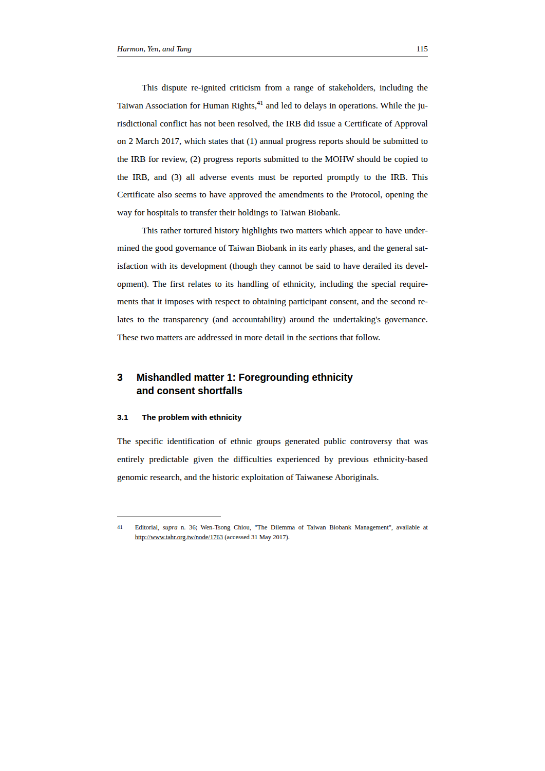Harmon, Yen, and Tang 115
This dispute re-ignited criticism from a range of stakeholders, including the Taiwan Association for Human Rights,41 and led to delays in operations. While the jurisdictional conflict has not been resolved, the IRB did issue a Certificate of Approval on 2 March 2017, which states that (1) annual progress reports should be submitted to the IRB for review, (2) progress reports submitted to the MOHW should be copied to the IRB, and (3) all adverse events must be reported promptly to the IRB. This Certificate also seems to have approved the amendments to the Protocol, opening the way for hospitals to transfer their holdings to Taiwan Biobank.
This rather tortured history highlights two matters which appear to have undermined the good governance of Taiwan Biobank in its early phases, and the general satisfaction with its development (though they cannot be said to have derailed its development). The first relates to its handling of ethnicity, including the special requirements that it imposes with respect to obtaining participant consent, and the second relates to the transparency (and accountability) around the undertaking's governance. These two matters are addressed in more detail in the sections that follow.
3 Mishandled matter 1: Foregrounding ethnicity and consent shortfalls
3.1 The problem with ethnicity
The specific identification of ethnic groups generated public controversy that was entirely predictable given the difficulties experienced by previous ethnicity-based genomic research, and the historic exploitation of Taiwanese Aboriginals.
41 Editorial, supra n. 36; Wen-Tsong Chiou, "The Dilemma of Taiwan Biobank Management", available at http://www.tahr.org.tw/node/1763 (accessed 31 May 2017).